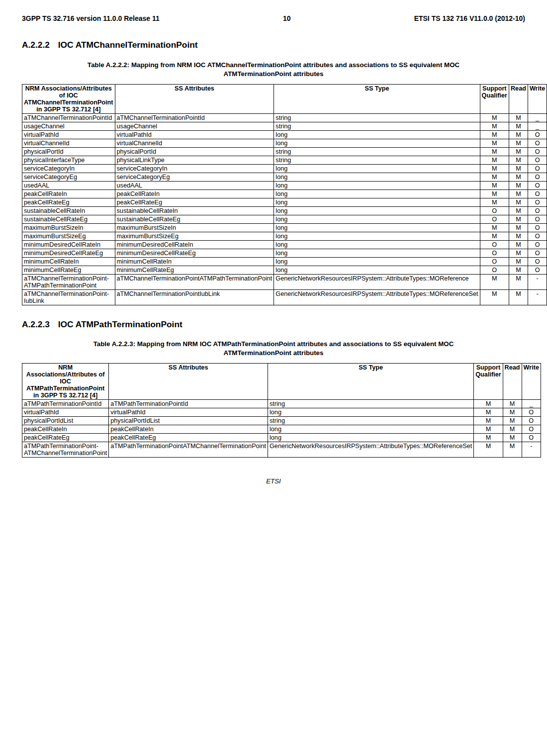3GPP TS 32.716 version 11.0.0 Release 11
10
ETSI TS 132 716 V11.0.0 (2012-10)
A.2.2.2 IOC ATMChannelTerminationPoint
Table A.2.2.2: Mapping from NRM IOC ATMChannelTerminationPoint attributes and associations to SS equivalent MOC ATMTerminationPoint attributes
| NRM Associations/Attributes of IOC ATMChannelTerminationPoint in 3GPP TS 32.712 [4] | SS Attributes | SS Type | Support Qualifier | Read | Write |
| --- | --- | --- | --- | --- | --- |
| aTMChannelTerminationPointId | aTMChannelTerminationPointId | string | M | M | _ |
| usageChannel | usageChannel | string | M | M | _ |
| virtualPathId | virtualPathId | long | M | M | O |
| virtualChannelId | virtualChannelId | long | M | M | O |
| physicalPortId | physicalPortId | string | M | M | O |
| physicalInterfaceType | physicalLinkType | string | M | M | O |
| serviceCategoryIn | serviceCategoryIn | long | M | M | O |
| serviceCategoryEg | serviceCategoryEg | long | M | M | O |
| usedAAL | usedAAL | long | M | M | O |
| peakCellRateIn | peakCellRateIn | long | M | M | O |
| peakCellRateEg | peakCellRateEg | long | M | M | O |
| sustainableCellRateIn | sustainableCellRateIn | long | O | M | O |
| sustainableCellRateEg | sustainableCellRateEg | long | O | M | O |
| maximumBurstSizeIn | maximumBurstSizeIn | long | M | M | O |
| maximumBurstSizeEg | maximumBurstSizeEg | long | M | M | O |
| minimumDesiredCellRateIn | minimumDesiredCellRateIn | long | O | M | O |
| minimumDesiredCellRateEg | minimumDesiredCellRateEg | long | O | M | O |
| minimumCellRateIn | minimumCellRateIn | long | O | M | O |
| minimumCellRateEg | minimumCellRateEg | long | O | M | O |
| aTMChannelTerminationPoint-ATMPathTerminationPoint | aTMChannelTerminationPointATMPathTerminationPoint | GenericNetworkResourcesIRPSystem::AttributeTypes::MOReference | M | M | - |
| aTMChannelTerminationPoint-IubLink | aTMChannelTerminationPointIubLink | GenericNetworkResourcesIRPSystem::AttributeTypes::MOReferenceSet | M | M | - |
A.2.2.3 IOC ATMPathTerminationPoint
Table A.2.2.3: Mapping from NRM IOC ATMPathTerminationPoint attributes and associations to SS equivalent MOC ATMTerminationPoint attributes
| NRM Associations/Attributes of IOC ATMPathTerminationPoint in 3GPP TS 32.712 [4] | SS Attributes | SS Type | Support Qualifier | Read | Write |
| --- | --- | --- | --- | --- | --- |
| aTMPathTerminationPointId | aTMPathTerminationPointId | string | M | M | _ |
| virtualPathId | virtualPathId | long | M | M | O |
| physicalPortIdList | physicalPortIdList | string | M | M | O |
| peakCellRateIn | peakCellRateIn | long | M | M | O |
| peakCellRateEg | peakCellRateEg | long | M | M | O |
| aTMPathTerminationPoint-ATMChannelTerminationPoint | aTMPathTerminationPointATMChannelTerminationPoint | GenericNetworkResourcesIRPSystem::AttributeTypes::MOReferenceSet | M | M | - |
ETSI